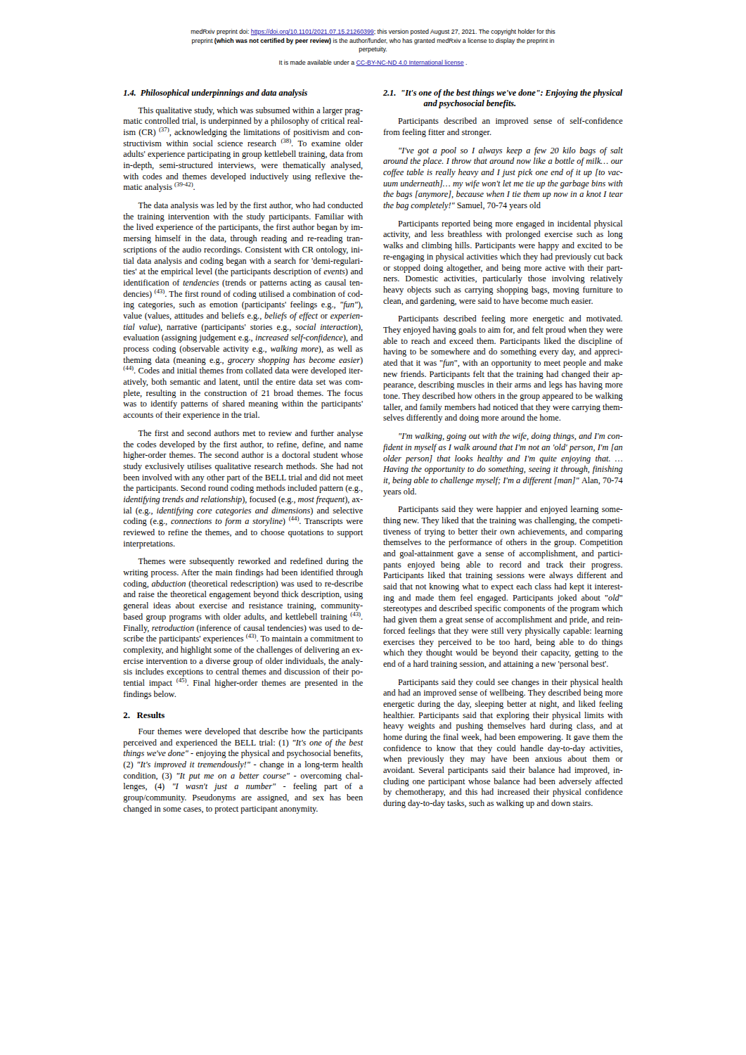medRxiv preprint doi: https://doi.org/10.1101/2021.07.15.21260399; this version posted August 27, 2021. The copyright holder for this
preprint (which was not certified by peer review) is the author/funder, who has granted medRxiv a license to display the preprint in
perpetuity.
It is made available under a CC-BY-NC-ND 4.0 International license .
1.4. Philosophical underpinnings and data analysis
This qualitative study, which was subsumed within a larger pragmatic controlled trial, is underpinned by a philosophy of critical realism (CR) (37), acknowledging the limitations of positivism and constructivism within social science research (38). To examine older adults' experience participating in group kettlebell training, data from in-depth, semi-structured interviews, were thematically analysed, with codes and themes developed inductively using reflexive thematic analysis (39-42).
The data analysis was led by the first author, who had conducted the training intervention with the study participants. Familiar with the lived experience of the participants, the first author began by immersing himself in the data, through reading and re-reading transcriptions of the audio recordings. Consistent with CR ontology, initial data analysis and coding began with a search for 'demi-regularities' at the empirical level (the participants description of events) and identification of tendencies (trends or patterns acting as causal tendencies) (43). The first round of coding utilised a combination of coding categories, such as emotion (participants' feelings e.g., "fun"), value (values, attitudes and beliefs e.g., beliefs of effect or experiential value), narrative (participants' stories e.g., social interaction), evaluation (assigning judgement e.g., increased self-confidence), and process coding (observable activity e.g., walking more), as well as theming data (meaning e.g., grocery shopping has become easier) (44). Codes and initial themes from collated data were developed iteratively, both semantic and latent, until the entire data set was complete, resulting in the construction of 21 broad themes. The focus was to identify patterns of shared meaning within the participants' accounts of their experience in the trial.
The first and second authors met to review and further analyse the codes developed by the first author, to refine, define, and name higher-order themes. The second author is a doctoral student whose study exclusively utilises qualitative research methods. She had not been involved with any other part of the BELL trial and did not meet the participants. Second round coding methods included pattern (e.g., identifying trends and relationship), focused (e.g., most frequent), axial (e.g., identifying core categories and dimensions) and selective coding (e.g., connections to form a storyline) (44). Transcripts were reviewed to refine the themes, and to choose quotations to support interpretations.
Themes were subsequently reworked and redefined during the writing process. After the main findings had been identified through coding, abduction (theoretical redescription) was used to re-describe and raise the theoretical engagement beyond thick description, using general ideas about exercise and resistance training, community-based group programs with older adults, and kettlebell training (43). Finally, retroduction (inference of causal tendencies) was used to describe the participants' experiences (43). To maintain a commitment to complexity, and highlight some of the challenges of delivering an exercise intervention to a diverse group of older individuals, the analysis includes exceptions to central themes and discussion of their potential impact (45). Final higher-order themes are presented in the findings below.
2. Results
Four themes were developed that describe how the participants perceived and experienced the BELL trial: (1) "It's one of the best things we've done" - enjoying the physical and psychosocial benefits, (2) "It's improved it tremendously!" - change in a long-term health condition, (3) "It put me on a better course" - overcoming challenges, (4) "I wasn't just a number" - feeling part of a group/community. Pseudonyms are assigned, and sex has been changed in some cases, to protect participant anonymity.
2.1. "It's one of the best things we've done": Enjoying the physicaland psychosocial benefits.
Participants described an improved sense of self-confidence from feeling fitter and stronger.
"I've got a pool so I always keep a few 20 kilo bags of salt around the place. I throw that around now like a bottle of milk… our coffee table is really heavy and I just pick one end of it up [to vacuum underneath]… my wife won't let me tie up the garbage bins with the bags [anymore], because when I tie them up now in a knot I tear the bag completely!" Samuel, 70-74 years old
Participants reported being more engaged in incidental physical activity, and less breathless with prolonged exercise such as long walks and climbing hills. Participants were happy and excited to be re-engaging in physical activities which they had previously cut back or stopped doing altogether, and being more active with their partners. Domestic activities, particularly those involving relatively heavy objects such as carrying shopping bags, moving furniture to clean, and gardening, were said to have become much easier.
Participants described feeling more energetic and motivated. They enjoyed having goals to aim for, and felt proud when they were able to reach and exceed them. Participants liked the discipline of having to be somewhere and do something every day, and appreciated that it was "fun", with an opportunity to meet people and make new friends. Participants felt that the training had changed their appearance, describing muscles in their arms and legs has having more tone. They described how others in the group appeared to be walking taller, and family members had noticed that they were carrying themselves differently and doing more around the home.
"I'm walking, going out with the wife, doing things, and I'm confident in myself as I walk around that I'm not an 'old' person, I'm [an older person] that looks healthy and I'm quite enjoying that. …Having the opportunity to do something, seeing it through, finishing it, being able to challenge myself; I'm a different [man]" Alan, 70-74 years old.
Participants said they were happier and enjoyed learning something new. They liked that the training was challenging, the competitiveness of trying to better their own achievements, and comparing themselves to the performance of others in the group. Competition and goal-attainment gave a sense of accomplishment, and participants enjoyed being able to record and track their progress. Participants liked that training sessions were always different and said that not knowing what to expect each class had kept it interesting and made them feel engaged. Participants joked about "old" stereotypes and described specific components of the program which had given them a great sense of accomplishment and pride, and reinforced feelings that they were still very physically capable: learning exercises they perceived to be too hard, being able to do things which they thought would be beyond their capacity, getting to the end of a hard training session, and attaining a new 'personal best'.
Participants said they could see changes in their physical health and had an improved sense of wellbeing. They described being more energetic during the day, sleeping better at night, and liked feeling healthier. Participants said that exploring their physical limits with heavy weights and pushing themselves hard during class, and at home during the final week, had been empowering. It gave them the confidence to know that they could handle day-to-day activities, when previously they may have been anxious about them or avoidant. Several participants said their balance had improved, including one participant whose balance had been adversely affected by chemotherapy, and this had increased their physical confidence during day-to-day tasks, such as walking up and down stairs.